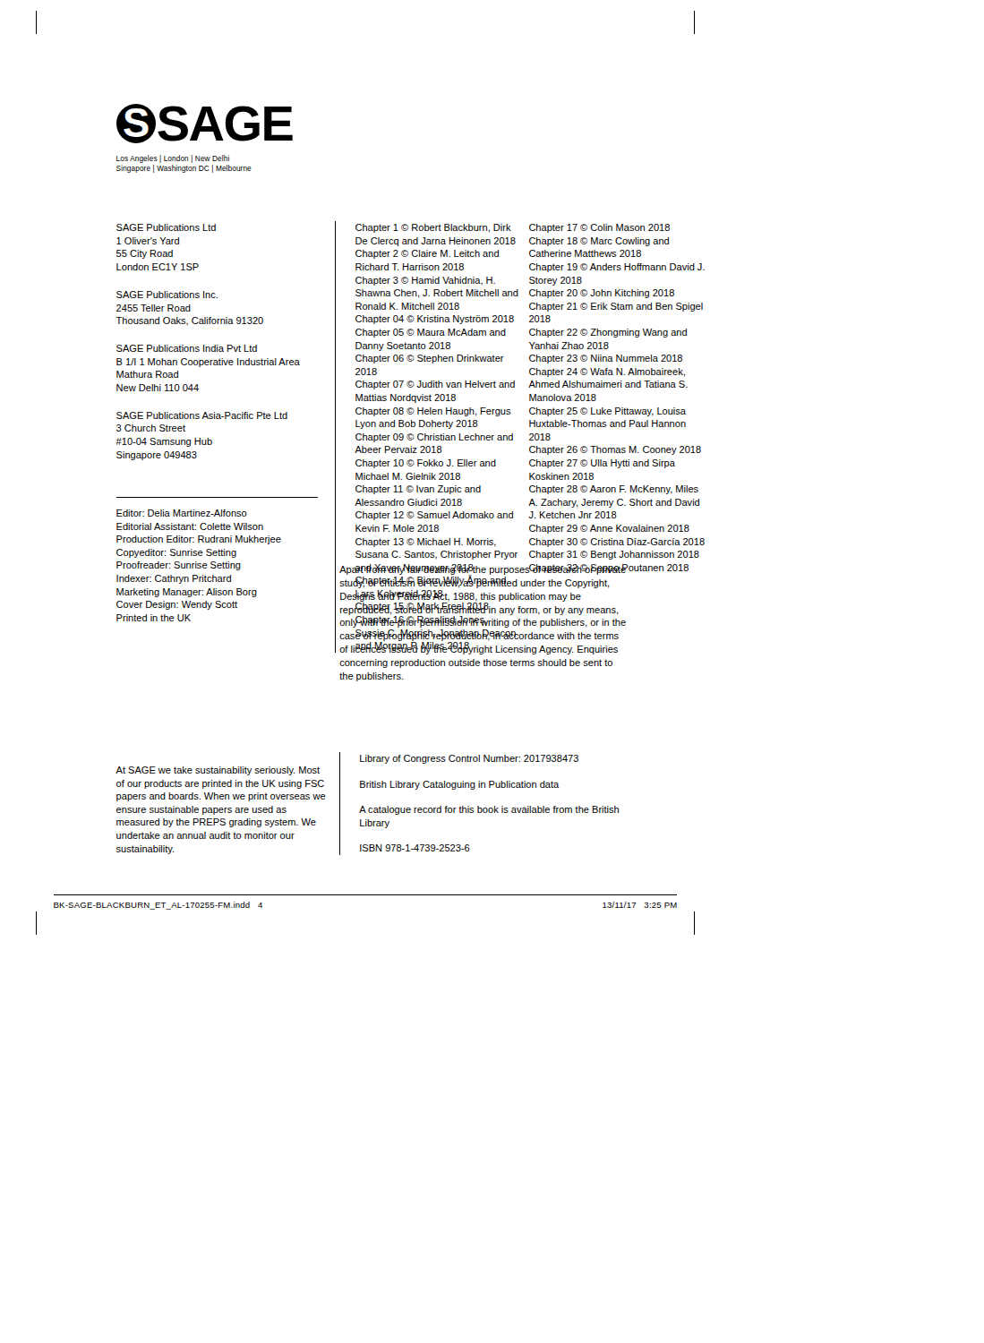SAGE
Los Angeles | London | New Delhi
Singapore | Washington DC | Melbourne
SAGE Publications Ltd
1 Oliver's Yard
55 City Road
London EC1Y 1SP
SAGE Publications Inc.
2455 Teller Road
Thousand Oaks, California 91320
SAGE Publications India Pvt Ltd
B 1/I 1 Mohan Cooperative Industrial Area
Mathura Road
New Delhi 110 044
SAGE Publications Asia-Pacific Pte Ltd
3 Church Street
#10-04 Samsung Hub
Singapore 049483
Editor: Delia Martinez-Alfonso
Editorial Assistant: Colette Wilson
Production Editor: Rudrani Mukherjee
Copyeditor: Sunrise Setting
Proofreader: Sunrise Setting
Indexer: Cathryn Pritchard
Marketing Manager: Alison Borg
Cover Design: Wendy Scott
Printed in the UK
Chapter 1 © Robert Blackburn, Dirk De Clercq and Jarna Heinonen 2018
Chapter 2 © Claire M. Leitch and Richard T. Harrison 2018
Chapter 3 © Hamid Vahidnia, H. Shawna Chen, J. Robert Mitchell and Ronald K. Mitchell 2018
Chapter 04 © Kristina Nyström 2018
Chapter 05 © Maura McAdam and Danny Soetanto 2018
Chapter 06 © Stephen Drinkwater 2018
Chapter 07 © Judith van Helvert and Mattias Nordqvist 2018
Chapter 08 © Helen Haugh, Fergus Lyon and Bob Doherty 2018
Chapter 09 © Christian Lechner and Abeer Pervaiz 2018
Chapter 10 © Fokko J. Eller and Michael M. Gielnik 2018
Chapter 11 © Ivan Zupic and Alessandro Giudici 2018
Chapter 12 © Samuel Adomako and Kevin F. Mole 2018
Chapter 13 © Michael H. Morris, Susana C. Santos, Christopher Pryor and Xaver Neumeyer 2018
Chapter 14 © Bjørn Willy Åmo and Lars Kolvereid 2018
Chapter 15 © Mark Freel 2018
Chapter 16 © Rosalind Jones, Sussie C. Morrish, Jonathan Deacon and Morgan P. Miles 2018
Chapter 17 © Colin Mason 2018
Chapter 18 © Marc Cowling and Catherine Matthews 2018
Chapter 19 © Anders Hoffmann David J. Storey 2018
Chapter 20 © John Kitching 2018
Chapter 21 © Erik Stam and Ben Spigel 2018
Chapter 22 © Zhongming Wang and Yanhai Zhao 2018
Chapter 23 © Niina Nummela 2018
Chapter 24 © Wafa N. Almobaireek, Ahmed Alshumaimeri and Tatiana S. Manolova 2018
Chapter 25 © Luke Pittaway, Louisa Huxtable-Thomas and Paul Hannon 2018
Chapter 26 © Thomas M. Cooney 2018
Chapter 27 © Ulla Hytti and Sirpa Koskinen 2018
Chapter 28 © Aaron F. McKenny, Miles A. Zachary, Jeremy C. Short and David J. Ketchen Jnr 2018
Chapter 29 © Anne Kovalainen 2018
Chapter 30 © Cristina Díaz-García 2018
Chapter 31 © Bengt Johannisson 2018
Chapter 32 © Seppo Poutanen 2018
Apart from any fair dealing for the purposes of research or private study, or criticism or review, as permitted under the Copyright, Designs and Patents Act, 1988, this publication may be reproduced, stored or transmitted in any form, or by any means, only with the prior permission in writing of the publishers, or in the case of reprographic reproduction, in accordance with the terms of licences issued by the Copyright Licensing Agency. Enquiries concerning reproduction outside those terms should be sent to the publishers.
At SAGE we take sustainability seriously. Most of our products are printed in the UK using FSC papers and boards. When we print overseas we ensure sustainable papers are used as measured by the PREPS grading system. We undertake an annual audit to monitor our sustainability.
Library of Congress Control Number: 2017938473
British Library Cataloguing in Publication data
A catalogue record for this book is available from the British Library
ISBN 978-1-4739-2523-6
BK-SAGE-BLACKBURN_ET_AL-170255-FM.indd 4
13/11/17 3:25 PM